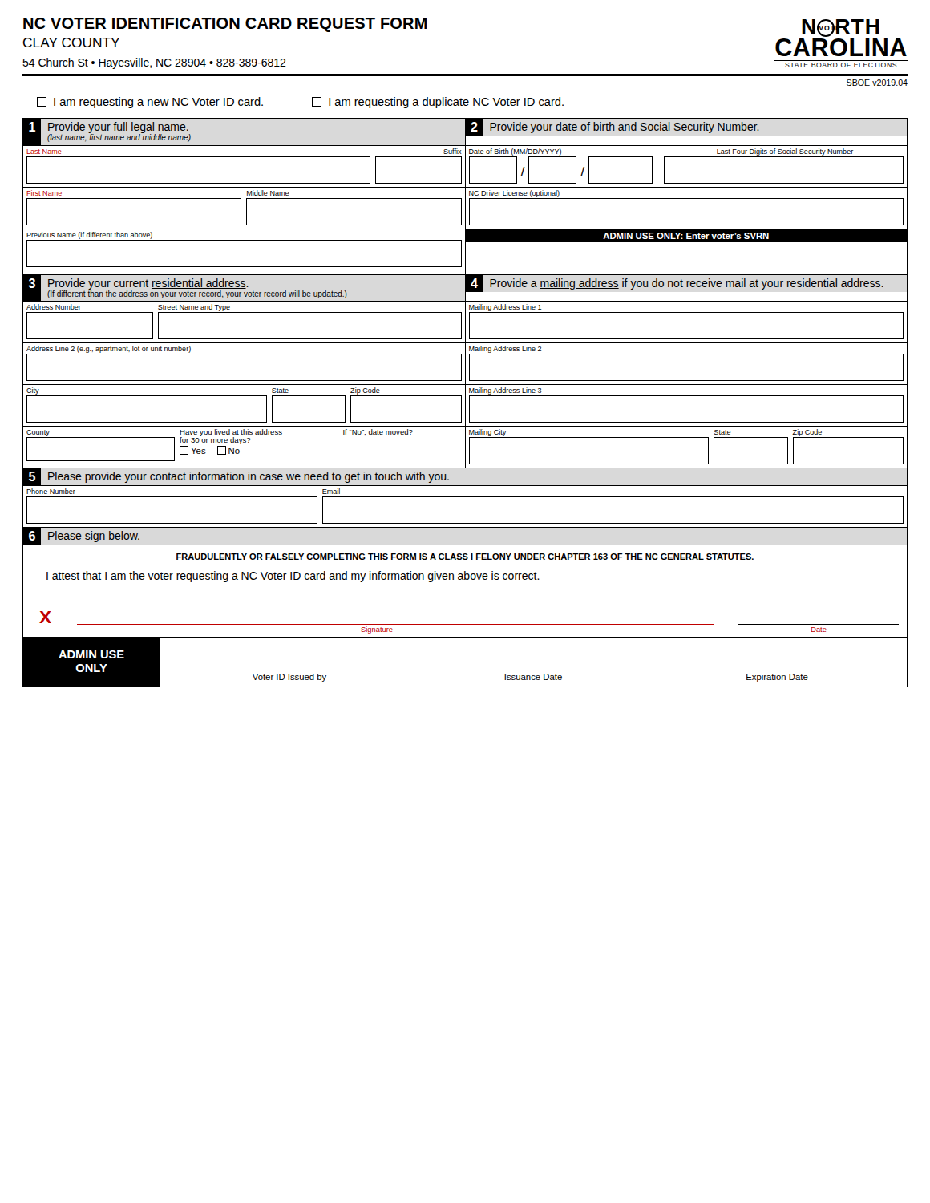NC VOTER IDENTIFICATION CARD REQUEST FORM
CLAY COUNTY
54 Church St • Hayesville, NC 28904 • 828-389-6812
NVOTERTH
CAROLINA
STATE BOARD OF ELECTIONS
SBOE v2019.04
I am requesting a new NC Voter ID card.
I am requesting a duplicate NC Voter ID card.
| 1 Provide your full legal name. (last name, first name and middle name) | 2 Provide your date of birth and Social Security Number. |
| Last Name Suffix | Date of Birth (MM/DD/YYYY) Last Four Digits of Social Security Number / / |
| First Name Middle Name | NC Driver License (optional) |
| Previous Name (if different than above) | ADMIN USE ONLY: Enter voter’s SVRN |
| 3 Provide your current residential address . (If different than the address on your voter record, your voter record will be updated.) | 4 Provide a mailing address if you do not receive mail at your residential address. |
| Address Number Street Name and Type | Mailing Address Line 1 |
| Address Line 2 (e.g., apartment, lot or unit number) | Mailing Address Line 2 |
| City State Zip Code | Mailing Address Line 3 |
| County Have you lived at this address for 30 or more days? Yes No If “No”, date moved? | Mailing City State Zip Code |
| 5 Please provide your contact information in case we need to get in touch with you. |
| Phone Number Email |
| 6 Please sign below. |
| FRAUDULENTLY OR FALSELY COMPLETING THIS FORM IS A CLASS I FELONY UNDER CHAPTER 163 OF THE NC GENERAL STATUTES. I attest that I am the voter requesting a NC Voter ID card and my information given above is correct. X Signature Date |
ADMIN USE
ONLY
Voter ID Issued by
Issuance Date
Expiration Date